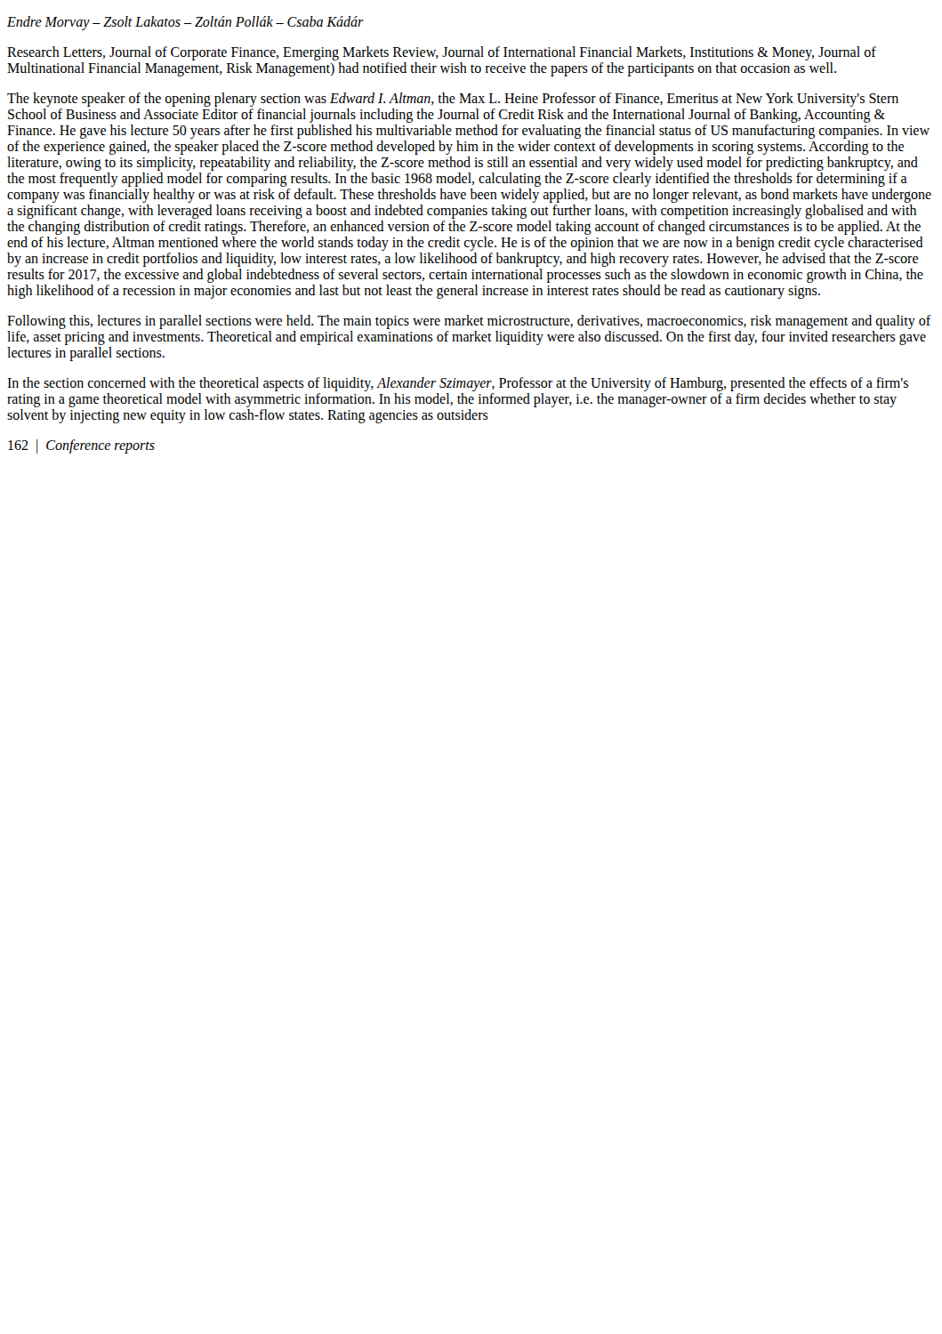Endre Morvay – Zsolt Lakatos – Zoltán Pollák – Csaba Kádár
Research Letters, Journal of Corporate Finance, Emerging Markets Review, Journal of International Financial Markets, Institutions & Money, Journal of Multinational Financial Management, Risk Management) had notified their wish to receive the papers of the participants on that occasion as well.
The keynote speaker of the opening plenary section was Edward I. Altman, the Max L. Heine Professor of Finance, Emeritus at New York University's Stern School of Business and Associate Editor of financial journals including the Journal of Credit Risk and the International Journal of Banking, Accounting & Finance. He gave his lecture 50 years after he first published his multivariable method for evaluating the financial status of US manufacturing companies. In view of the experience gained, the speaker placed the Z-score method developed by him in the wider context of developments in scoring systems. According to the literature, owing to its simplicity, repeatability and reliability, the Z-score method is still an essential and very widely used model for predicting bankruptcy, and the most frequently applied model for comparing results. In the basic 1968 model, calculating the Z-score clearly identified the thresholds for determining if a company was financially healthy or was at risk of default. These thresholds have been widely applied, but are no longer relevant, as bond markets have undergone a significant change, with leveraged loans receiving a boost and indebted companies taking out further loans, with competition increasingly globalised and with the changing distribution of credit ratings. Therefore, an enhanced version of the Z-score model taking account of changed circumstances is to be applied. At the end of his lecture, Altman mentioned where the world stands today in the credit cycle. He is of the opinion that we are now in a benign credit cycle characterised by an increase in credit portfolios and liquidity, low interest rates, a low likelihood of bankruptcy, and high recovery rates. However, he advised that the Z-score results for 2017, the excessive and global indebtedness of several sectors, certain international processes such as the slowdown in economic growth in China, the high likelihood of a recession in major economies and last but not least the general increase in interest rates should be read as cautionary signs.
Following this, lectures in parallel sections were held. The main topics were market microstructure, derivatives, macroeconomics, risk management and quality of life, asset pricing and investments. Theoretical and empirical examinations of market liquidity were also discussed. On the first day, four invited researchers gave lectures in parallel sections.
In the section concerned with the theoretical aspects of liquidity, Alexander Szimayer, Professor at the University of Hamburg, presented the effects of a firm's rating in a game theoretical model with asymmetric information. In his model, the informed player, i.e. the manager-owner of a firm decides whether to stay solvent by injecting new equity in low cash-flow states. Rating agencies as outsiders
162 | Conference reports